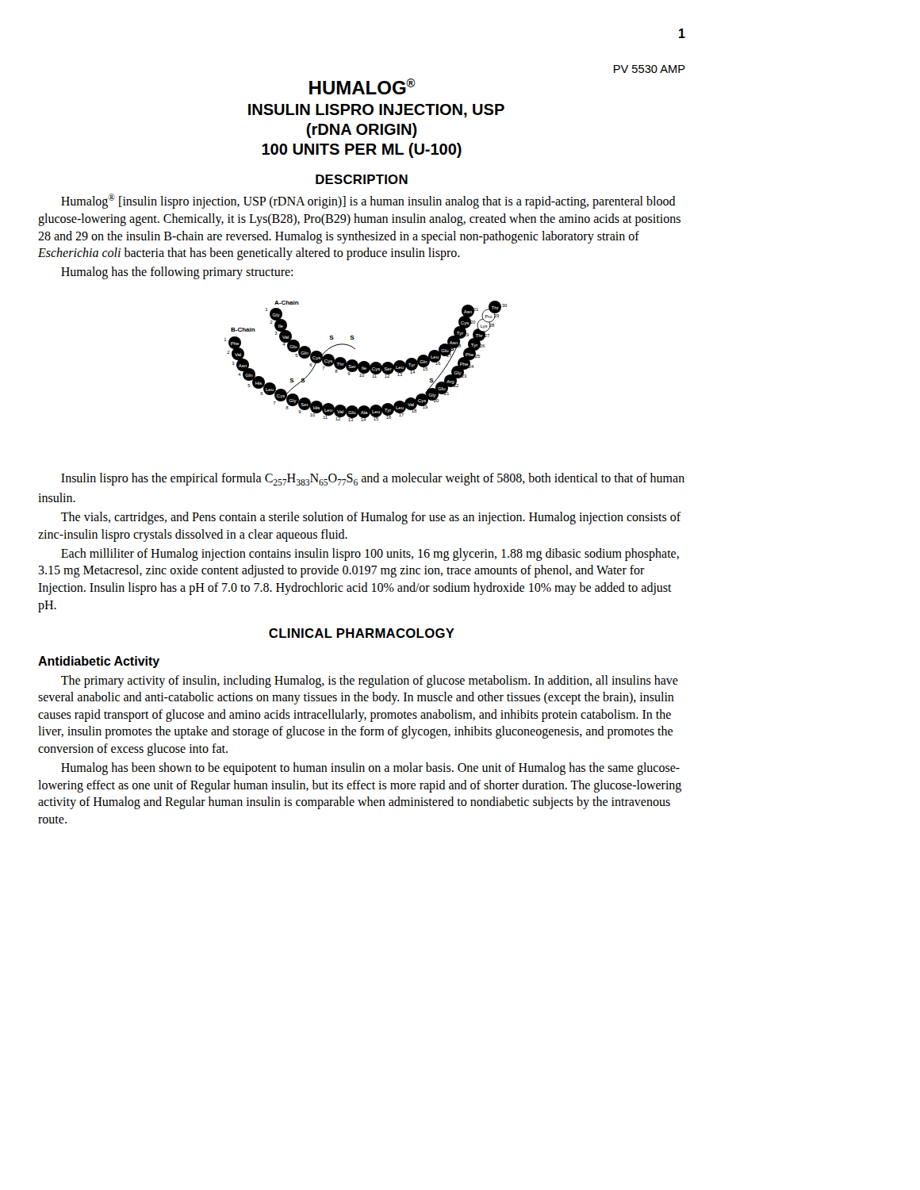1
PV 5530 AMP
HUMALOG®
INSULIN LISPRO INJECTION, USP
(rDNA ORIGIN)
100 UNITS PER ML (U-100)
DESCRIPTION
Humalog® [insulin lispro injection, USP (rDNA origin)] is a human insulin analog that is a rapid-acting, parenteral blood glucose-lowering agent. Chemically, it is Lys(B28), Pro(B29) human insulin analog, created when the amino acids at positions 28 and 29 on the insulin B-chain are reversed. Humalog is synthesized in a special non-pathogenic laboratory strain of Escherichia coli bacteria that has been genetically altered to produce insulin lispro.
Humalog has the following primary structure:
A-Chain B-Chain Gly1 Ile2 Val3 Glu4 Gln5 Cys6 Cys7 Thr8 Ser9 Ile10 Cys11 Ser12 Leu13 Tyr14 Gln15 Leu16 Glu17 Asn18 Tyr19 Cys20 Asn21 Phe1 Val2 Asn3 Gln4 His5 Leu6 Cys7 Gly8 Ser9 His10 Leu11 Val12 Glu13 Ala14 Leu15 Tyr16 Leu17 Val18 Cys19 Gly20 Glu21 Arg22 Gly23 Phe24 Phe25 Tyr26 Thr27 Lys28 Pro29 Thr30 S S S S S S
Insulin lispro has the empirical formula C257H383N65O77S6 and a molecular weight of 5808, both identical to that of human insulin.
The vials, cartridges, and Pens contain a sterile solution of Humalog for use as an injection. Humalog injection consists of zinc-insulin lispro crystals dissolved in a clear aqueous fluid.
Each milliliter of Humalog injection contains insulin lispro 100 units, 16 mg glycerin, 1.88 mg dibasic sodium phosphate, 3.15 mg Metacresol, zinc oxide content adjusted to provide 0.0197 mg zinc ion, trace amounts of phenol, and Water for Injection. Insulin lispro has a pH of 7.0 to 7.8. Hydrochloric acid 10% and/or sodium hydroxide 10% may be added to adjust pH.
CLINICAL PHARMACOLOGY
Antidiabetic Activity
The primary activity of insulin, including Humalog, is the regulation of glucose metabolism. In addition, all insulins have several anabolic and anti-catabolic actions on many tissues in the body. In muscle and other tissues (except the brain), insulin causes rapid transport of glucose and amino acids intracellularly, promotes anabolism, and inhibits protein catabolism. In the liver, insulin promotes the uptake and storage of glucose in the form of glycogen, inhibits gluconeogenesis, and promotes the conversion of excess glucose into fat.
Humalog has been shown to be equipotent to human insulin on a molar basis. One unit of Humalog has the same glucose-lowering effect as one unit of Regular human insulin, but its effect is more rapid and of shorter duration. The glucose-lowering activity of Humalog and Regular human insulin is comparable when administered to nondiabetic subjects by the intravenous route.